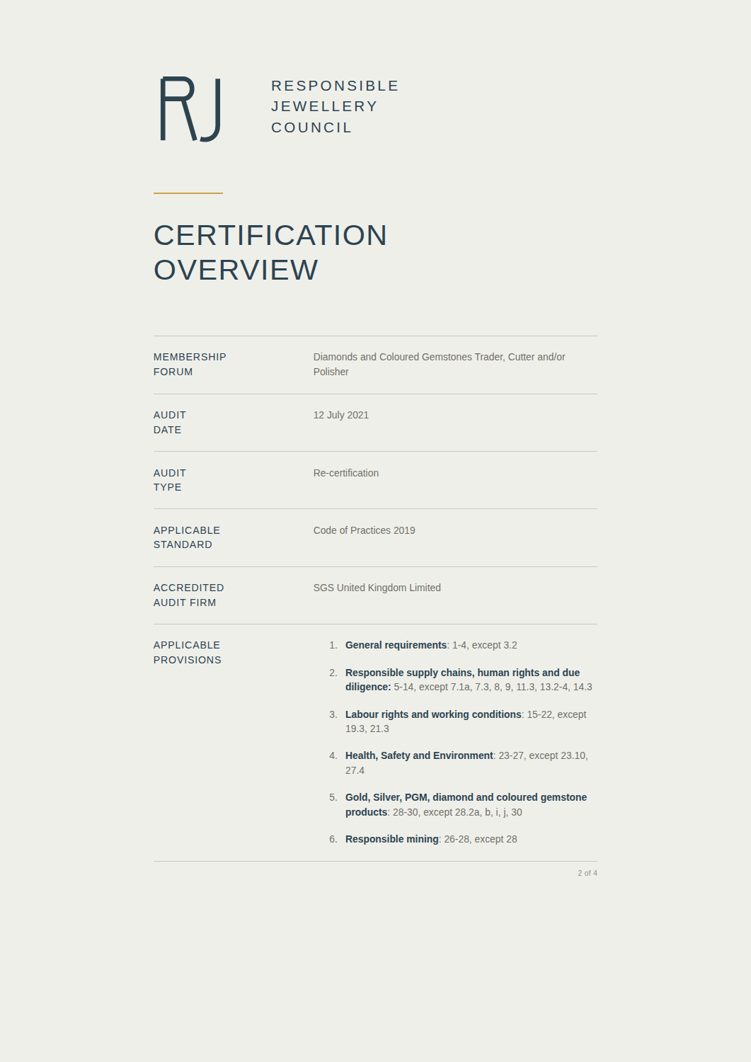Responsible
Jewellery
Council
Certification Overview
| Membership Forum | Diamonds and Coloured Gemstones Trader, Cutter and/or Polisher |
| Audit Date | 12 July 2021 |
| Audit Type | Re-certification |
| Applicable Standard | Code of Practices 2019 |
| Accredited Audit Firm | SGS United Kingdom Limited |
| Applicable Provisions | General requirements : 1-4, except 3.2 Responsible supply chains, human rights and due diligence: 5-14, except 7.1a, 7.3, 8, 9, 11.3, 13.2-4, 14.3 Labour rights and working conditions : 15-22, except 19.3, 21.3 Health, Safety and Environment : 23-27, except 23.10, 27.4 Gold, Silver, PGM, diamond and coloured gemstone products : 28-30, except 28.2a, b, i, j, 30 Responsible mining : 26-28, except 28 |
2 of 4